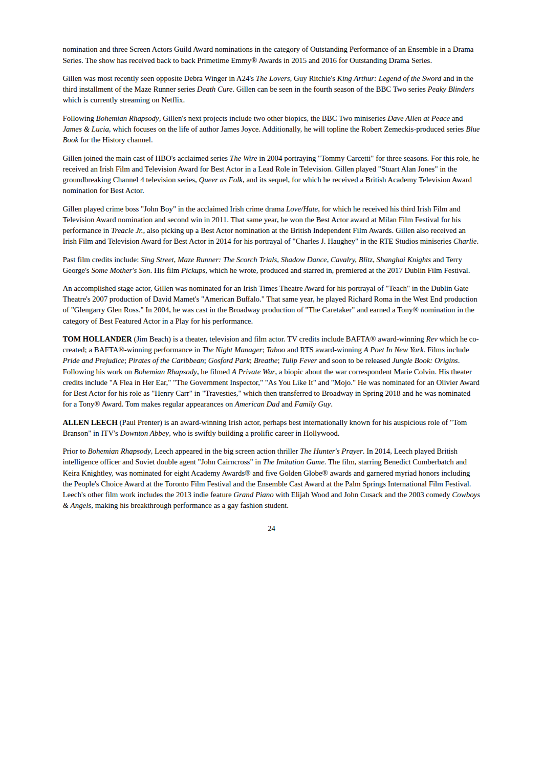nomination and three Screen Actors Guild Award nominations in the category of Outstanding Performance of an Ensemble in a Drama Series. The show has received back to back Primetime Emmy® Awards in 2015 and 2016 for Outstanding Drama Series.
Gillen was most recently seen opposite Debra Winger in A24's The Lovers, Guy Ritchie's King Arthur: Legend of the Sword and in the third installment of the Maze Runner series Death Cure. Gillen can be seen in the fourth season of the BBC Two series Peaky Blinders which is currently streaming on Netflix.
Following Bohemian Rhapsody, Gillen's next projects include two other biopics, the BBC Two miniseries Dave Allen at Peace and James & Lucia, which focuses on the life of author James Joyce. Additionally, he will topline the Robert Zemeckis-produced series Blue Book for the History channel.
Gillen joined the main cast of HBO's acclaimed series The Wire in 2004 portraying "Tommy Carcetti" for three seasons. For this role, he received an Irish Film and Television Award for Best Actor in a Lead Role in Television. Gillen played "Stuart Alan Jones" in the groundbreaking Channel 4 television series, Queer as Folk, and its sequel, for which he received a British Academy Television Award nomination for Best Actor.
Gillen played crime boss "John Boy" in the acclaimed Irish crime drama Love/Hate, for which he received his third Irish Film and Television Award nomination and second win in 2011. That same year, he won the Best Actor award at Milan Film Festival for his performance in Treacle Jr., also picking up a Best Actor nomination at the British Independent Film Awards. Gillen also received an Irish Film and Television Award for Best Actor in 2014 for his portrayal of "Charles J. Haughey" in the RTE Studios miniseries Charlie.
Past film credits include: Sing Street, Maze Runner: The Scorch Trials, Shadow Dance, Cavalry, Blitz, Shanghai Knights and Terry George's Some Mother's Son. His film Pickups, which he wrote, produced and starred in, premiered at the 2017 Dublin Film Festival.
An accomplished stage actor, Gillen was nominated for an Irish Times Theatre Award for his portrayal of "Teach" in the Dublin Gate Theatre's 2007 production of David Mamet's "American Buffalo." That same year, he played Richard Roma in the West End production of "Glengarry Glen Ross." In 2004, he was cast in the Broadway production of "The Caretaker" and earned a Tony® nomination in the category of Best Featured Actor in a Play for his performance.
TOM HOLLANDER (Jim Beach) is a theater, television and film actor. TV credits include BAFTA® award-winning Rev which he co-created; a BAFTA®-winning performance in The Night Manager; Taboo and RTS award-winning A Poet In New York. Films include Pride and Prejudice; Pirates of the Caribbean; Gosford Park; Breathe; Tulip Fever and soon to be released Jungle Book: Origins. Following his work on Bohemian Rhapsody, he filmed A Private War, a biopic about the war correspondent Marie Colvin. His theater credits include "A Flea in Her Ear," "The Government Inspector," "As You Like It" and "Mojo." He was nominated for an Olivier Award for Best Actor for his role as "Henry Carr" in "Travesties," which then transferred to Broadway in Spring 2018 and he was nominated for a Tony® Award. Tom makes regular appearances on American Dad and Family Guy.
ALLEN LEECH (Paul Prenter) is an award-winning Irish actor, perhaps best internationally known for his auspicious role of "Tom Branson" in ITV's Downton Abbey, who is swiftly building a prolific career in Hollywood.
Prior to Bohemian Rhapsody, Leech appeared in the big screen action thriller The Hunter's Prayer. In 2014, Leech played British intelligence officer and Soviet double agent "John Cairncross" in The Imitation Game. The film, starring Benedict Cumberbatch and Keira Knightley, was nominated for eight Academy Awards® and five Golden Globe® awards and garnered myriad honors including the People's Choice Award at the Toronto Film Festival and the Ensemble Cast Award at the Palm Springs International Film Festival. Leech's other film work includes the 2013 indie feature Grand Piano with Elijah Wood and John Cusack and the 2003 comedy Cowboys & Angels, making his breakthrough performance as a gay fashion student.
24